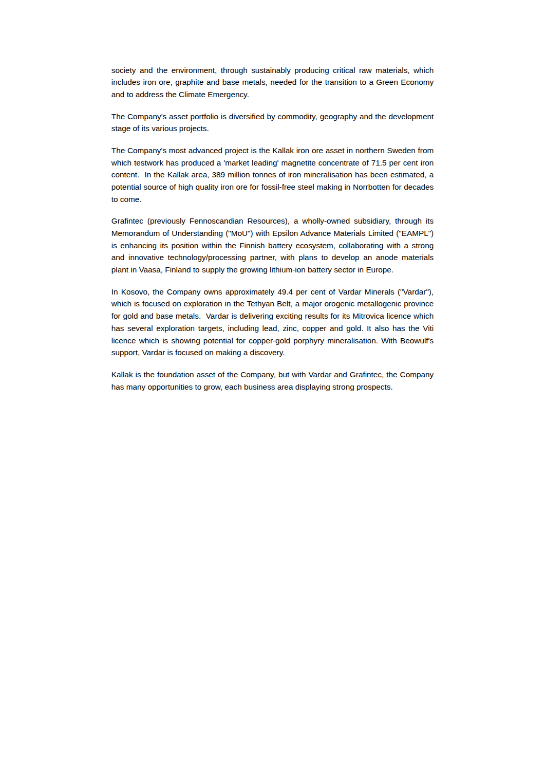society and the environment, through sustainably producing critical raw materials, which includes iron ore, graphite and base metals, needed for the transition to a Green Economy and to address the Climate Emergency.
The Company's asset portfolio is diversified by commodity, geography and the development stage of its various projects.
The Company's most advanced project is the Kallak iron ore asset in northern Sweden from which testwork has produced a 'market leading' magnetite concentrate of 71.5 per cent iron content. In the Kallak area, 389 million tonnes of iron mineralisation has been estimated, a potential source of high quality iron ore for fossil-free steel making in Norrbotten for decades to come.
Grafintec (previously Fennoscandian Resources), a wholly-owned subsidiary, through its Memorandum of Understanding ("MoU") with Epsilon Advance Materials Limited ("EAMPL") is enhancing its position within the Finnish battery ecosystem, collaborating with a strong and innovative technology/processing partner, with plans to develop an anode materials plant in Vaasa, Finland to supply the growing lithium-ion battery sector in Europe.
In Kosovo, the Company owns approximately 49.4 per cent of Vardar Minerals ("Vardar"), which is focused on exploration in the Tethyan Belt, a major orogenic metallogenic province for gold and base metals. Vardar is delivering exciting results for its Mitrovica licence which has several exploration targets, including lead, zinc, copper and gold. It also has the Viti licence which is showing potential for copper-gold porphyry mineralisation. With Beowulf's support, Vardar is focused on making a discovery.
Kallak is the foundation asset of the Company, but with Vardar and Grafintec, the Company has many opportunities to grow, each business area displaying strong prospects.